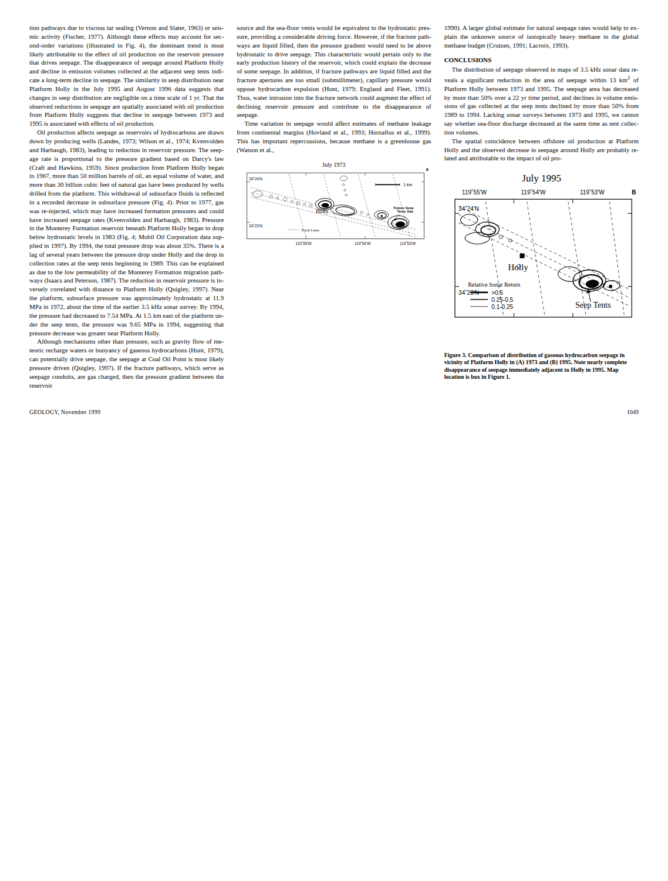tion pathways due to viscous tar sealing (Vernon and Slater, 1963) or seismic activity (Fischer, 1977). Although these effects may account for second-order variations (illustrated in Fig. 4), the dominant trend is most likely attributable to the effect of oil production on the reservoir pressure that drives seepage. The disappearance of seepage around Platform Holly and decline in emission volumes collected at the adjacent seep tents indicate a long-term decline in seepage. The similarity in seep distribution near Platform Holly in the July 1995 and August 1996 data suggests that changes in seep distribution are negligible on a time scale of 1 yr. That the observed reductions in seepage are spatially associated with oil production from Platform Holly suggests that decline in seepage between 1973 and 1995 is associated with effects of oil production.
Oil production affects seepage as reservoirs of hydrocarbons are drawn down by producing wells (Landes, 1973; Wilson et al., 1974; Kvenvolden and Harbaugh, 1983), leading to reduction in reservoir pressure. The seepage rate is proportional to the pressure gradient based on Darcy's law (Craft and Hawkins, 1959). Since production from Platform Holly began in 1967, more than 50 million barrels of oil, an equal volume of water, and more than 30 billion cubic feet of natural gas have been produced by wells drilled from the platform. This withdrawal of subsurface fluids is reflected in a recorded decrease in subsurface pressure (Fig. 4). Prior to 1977, gas was re-injected, which may have increased formation pressures and could have increased seepage rates (Kvenvolden and Harbaugh, 1983). Pressure in the Monterey Formation reservoir beneath Platform Holly began to drop below hydrostatic levels in 1983 (Fig. 4; Mobil Oil Corporation data supplied in 1997). By 1994, the total pressure drop was about 35%. There is a lag of several years between the pressure drop under Holly and the drop in collection rates at the seep tents beginning in 1989. This can be explained as due to the low permeability of the Monterey Formation migration pathways (Isaacs and Peterson, 1987). The reduction in reservoir pressure is inversely correlated with distance to Platform Holly (Quigley, 1997). Near the platform, subsurface pressure was approximately hydrostatic at 11.9 MPa in 1972, about the time of the earlier 3.5 kHz sonar survey. By 1994, the pressure had decreased to 7.54 MPa. At 1.5 km east of the platform under the seep tents, the pressure was 9.65 MPa in 1994, suggesting that pressure decrease was greater near Platform Holly.
Although mechanisms other than pressure, such as gravity flow of meteoric recharge waters or buoyancy of gaseous hydrocarbons (Hunt, 1979), can potentially drive seepage, the seepage at Coal Oil Point is most likely pressure driven (Quigley, 1997). If the fracture pathways, which serve as seepage conduits, are gas charged, then the pressure gradient between the reservoir
source and the sea-floor vents would be equivalent to the hydrostatic pressure, providing a considerable driving force. However, if the fracture pathways are liquid filled, then the pressure gradient would need to be above hydrostatic to drive seepage. This characteristic would pertain only to the early production history of the reservoir, which could explain the decrease of some seepage. In addition, if fracture pathways are liquid filled and the fracture apertures are too small (submillimeter), capillary pressure would oppose hydrocarbon expulsion (Hunt, 1979; England and Fleet, 1991). Thus, water intrusion into the fracture network could augment the effect of declining reservoir pressure and contribute to the disappearance of seepage.
Time variation in seepage would affect estimates of methane leakage from continental margins (Hovland et al., 1993; Hornafius et al., 1999). This has important repercussions, because methane is a greenhouse gas (Watson et al.,
July 1973 A 34˚24'N 34˚23'N 1 km Holly Future Seep Tents Site Track Lines 119˚55'W 119˚54'W 119˚53'W
1990). A larger global estimate for natural seepage rates would help to explain the unknown source of isotopically heavy methane in the global methane budget (Crutzen, 1991; Lacroix, 1993).
CONCLUSIONS
The distribution of seepage observed in maps of 3.5 kHz sonar data reveals a significant reduction in the area of seepage within 13 km2 of Platform Holly between 1973 and 1995. The seepage area has decreased by more than 50% over a 22 yr time period, and declines in volume emissions of gas collected at the seep tents declined by more than 50% from 1989 to 1994. Lacking sonar surveys between 1973 and 1995, we cannot say whether sea-floor discharge decreased at the same time as tent collection volumes.
The spatial coincidence between offshore oil production at Platform Holly and the observed decrease in seepage around Holly are probably related and attributable to the impact of oil pro-
July 1995 119˚55'W 119˚54'W 119˚53'W B 34˚24'N 34˚23'N Holly Seep Tents Relative Sonar Return >0.5 0.25-0.5 0.1-0.25
Figure 3. Comparison of distribution of gaseous hydrocarbon seepage in vicinity of Platform Holly in (A) 1973 and (B) 1995. Note nearly complete disappearance of seepage immediately adjacent to Holly in 1995. Map location is box in Figure 1.
GEOLOGY, November 1999
1049